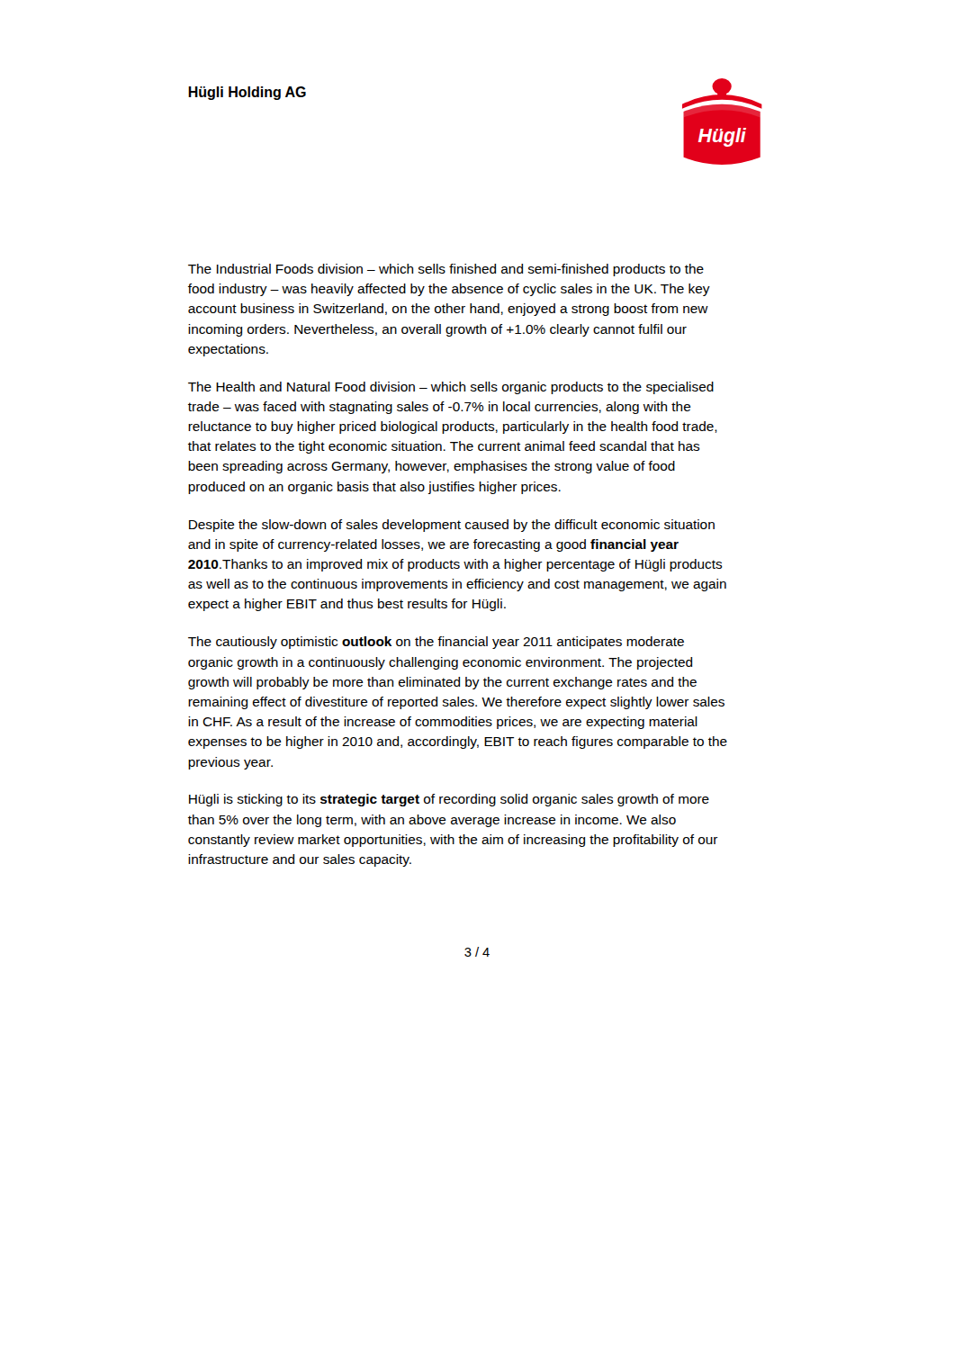Hügli Holding AG
Hügli
The Industrial Foods division – which sells finished and semi-finished products to the food industry – was heavily affected by the absence of cyclic sales in the UK. The key account business in Switzerland, on the other hand, enjoyed a strong boost from new incoming orders. Nevertheless, an overall growth of +1.0% clearly cannot fulfil our expectations.
The Health and Natural Food division – which sells organic products to the specialised trade – was faced with stagnating sales of -0.7% in local currencies, along with the reluctance to buy higher priced biological products, particularly in the health food trade, that relates to the tight economic situation. The current animal feed scandal that has been spreading across Germany, however, emphasises the strong value of food produced on an organic basis that also justifies higher prices.
Despite the slow-down of sales development caused by the difficult economic situation and in spite of currency-related losses, we are forecasting a good financial year 2010.Thanks to an improved mix of products with a higher percentage of Hügli products as well as to the continuous improvements in efficiency and cost management, we again expect a higher EBIT and thus best results for Hügli.
The cautiously optimistic outlook on the financial year 2011 anticipates moderate organic growth in a continuously challenging economic environment. The projected growth will probably be more than eliminated by the current exchange rates and the remaining effect of divestiture of reported sales. We therefore expect slightly lower sales in CHF. As a result of the increase of commodities prices, we are expecting material expenses to be higher in 2010 and, accordingly, EBIT to reach figures comparable to the previous year.
Hügli is sticking to its strategic target of recording solid organic sales growth of more than 5% over the long term, with an above average increase in income. We also constantly review market opportunities, with the aim of increasing the profitability of our infrastructure and our sales capacity.
3 / 4